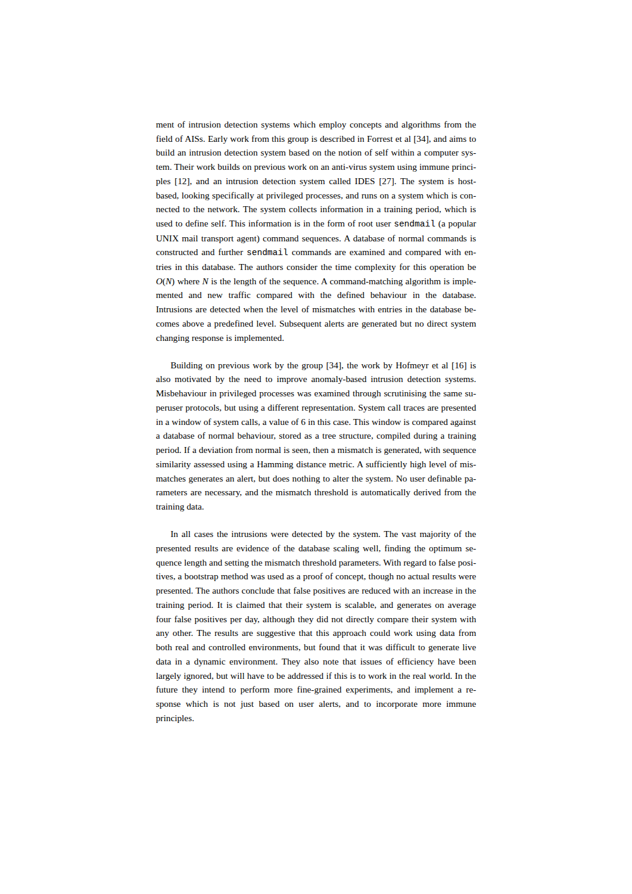ment of intrusion detection systems which employ concepts and algorithms from the field of AISs. Early work from this group is described in Forrest et al [34], and aims to build an intrusion detection system based on the notion of self within a computer system. Their work builds on previous work on an anti-virus system using immune principles [12], and an intrusion detection system called IDES [27]. The system is host-based, looking specifically at privileged processes, and runs on a system which is connected to the network. The system collects information in a training period, which is used to define self. This information is in the form of root user sendmail (a popular UNIX mail transport agent) command sequences. A database of normal commands is constructed and further sendmail commands are examined and compared with entries in this database. The authors consider the time complexity for this operation be O(N) where N is the length of the sequence. A command-matching algorithm is implemented and new traffic compared with the defined behaviour in the database. Intrusions are detected when the level of mismatches with entries in the database becomes above a predefined level. Subsequent alerts are generated but no direct system changing response is implemented.
Building on previous work by the group [34], the work by Hofmeyr et al [16] is also motivated by the need to improve anomaly-based intrusion detection systems. Misbehaviour in privileged processes was examined through scrutinising the same superuser protocols, but using a different representation. System call traces are presented in a window of system calls, a value of 6 in this case. This window is compared against a database of normal behaviour, stored as a tree structure, compiled during a training period. If a deviation from normal is seen, then a mismatch is generated, with sequence similarity assessed using a Hamming distance metric. A sufficiently high level of mismatches generates an alert, but does nothing to alter the system. No user definable parameters are necessary, and the mismatch threshold is automatically derived from the training data.
In all cases the intrusions were detected by the system. The vast majority of the presented results are evidence of the database scaling well, finding the optimum sequence length and setting the mismatch threshold parameters. With regard to false positives, a bootstrap method was used as a proof of concept, though no actual results were presented. The authors conclude that false positives are reduced with an increase in the training period. It is claimed that their system is scalable, and generates on average four false positives per day, although they did not directly compare their system with any other. The results are suggestive that this approach could work using data from both real and controlled environments, but found that it was difficult to generate live data in a dynamic environment. They also note that issues of efficiency have been largely ignored, but will have to be addressed if this is to work in the real world. In the future they intend to perform more fine-grained experiments, and implement a response which is not just based on user alerts, and to incorporate more immune principles.